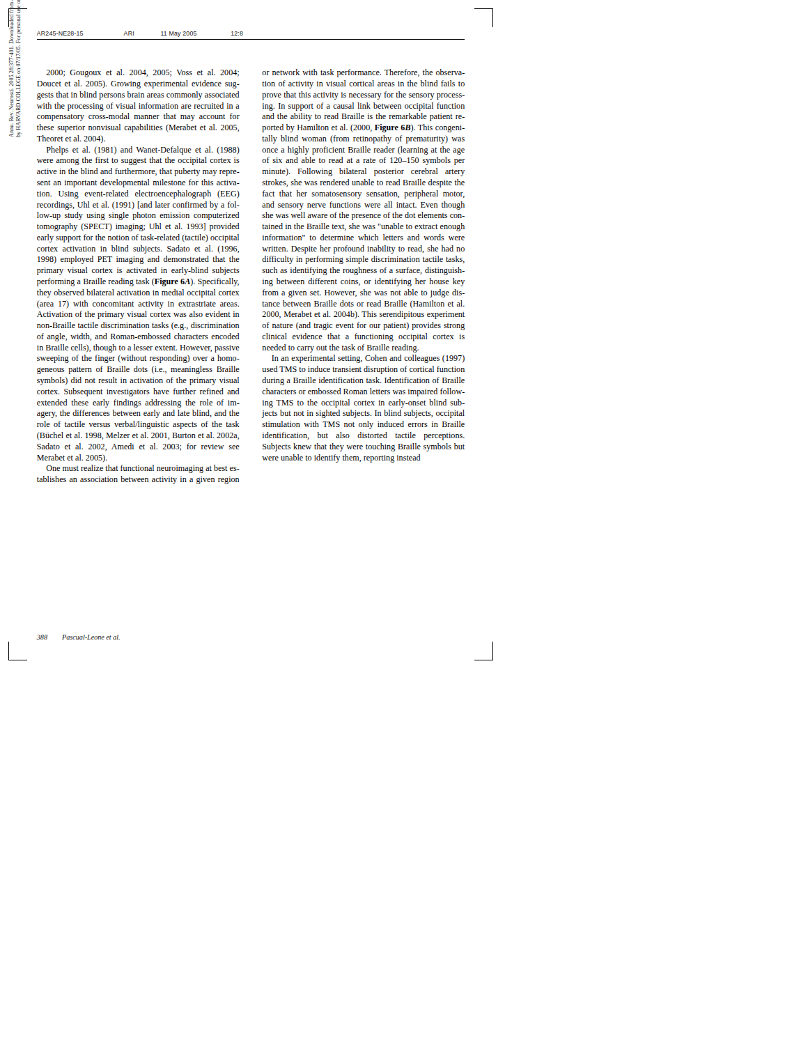AR245-NE28-15 ARI 11 May 200512:8
Annu. Rev. Neurosci. 2005.28:377-401. Downloaded from arjournals.annualreviews.org
by HARVARD COLLEGE on 07/17/05. For personal use only.
2000; Gougoux et al. 2004, 2005; Voss et al. 2004; Doucet et al. 2005). Growing experimental evidence suggests that in blind persons brain areas commonly associated with the processing of visual information are recruited in a compensatory cross-modal manner that may account for these superior nonvisual capabilities (Merabet et al. 2005, Theoret et al. 2004).
Phelps et al. (1981) and Wanet-Defalque et al. (1988) were among the first to suggest that the occipital cortex is active in the blind and furthermore, that puberty may represent an important developmental milestone for this activation. Using event-related electroencephalograph (EEG) recordings, Uhl et al. (1991) [and later confirmed by a follow-up study using single photon emission computerized tomography (SPECT) imaging; Uhl et al. 1993] provided early support for the notion of task-related (tactile) occipital cortex activation in blind subjects. Sadato et al. (1996, 1998) employed PET imaging and demonstrated that the primary visual cortex is activated in early-blind subjects performing a Braille reading task (Figure 6A). Specifically, they observed bilateral activation in medial occipital cortex (area 17) with concomitant activity in extrastriate areas. Activation of the primary visual cortex was also evident in non-Braille tactile discrimination tasks (e.g., discrimination of angle, width, and Roman-embossed characters encoded in Braille cells), though to a lesser extent. However, passive sweeping of the finger (without responding) over a homogeneous pattern of Braille dots (i.e., meaningless Braille symbols) did not result in activation of the primary visual cortex. Subsequent investigators have further refined and extended these early findings addressing the role of imagery, the differences between early and late blind, and the role of tactile versus verbal/linguistic aspects of the task (Büchel et al. 1998, Melzer et al. 2001, Burton et al. 2002a, Sadato et al. 2002, Amedi et al. 2003; for review see Merabet et al. 2005).
One must realize that functional neuroimaging at best establishes an association between activity in a given region or network with task performance. Therefore, the observation of activity in visual cortical areas in the blind fails to prove that this activity is necessary for the sensory processing. In support of a causal link between occipital function and the ability to read Braille is the remarkable patient reported by Hamilton et al. (2000, Figure 6B). This congenitally blind woman (from retinopathy of prematurity) was once a highly proficient Braille reader (learning at the age of six and able to read at a rate of 120–150 symbols per minute). Following bilateral posterior cerebral artery strokes, she was rendered unable to read Braille despite the fact that her somatosensory sensation, peripheral motor, and sensory nerve functions were all intact. Even though she was well aware of the presence of the dot elements contained in the Braille text, she was "unable to extract enough information" to determine which letters and words were written. Despite her profound inability to read, she had no difficulty in performing simple discrimination tactile tasks, such as identifying the roughness of a surface, distinguishing between different coins, or identifying her house key from a given set. However, she was not able to judge distance between Braille dots or read Braille (Hamilton et al. 2000, Merabet et al. 2004b). This serendipitous experiment of nature (and tragic event for our patient) provides strong clinical evidence that a functioning occipital cortex is needed to carry out the task of Braille reading.
In an experimental setting, Cohen and colleagues (1997) used TMS to induce transient disruption of cortical function during a Braille identification task. Identification of Braille characters or embossed Roman letters was impaired following TMS to the occipital cortex in early-onset blind subjects but not in sighted subjects. In blind subjects, occipital stimulation with TMS not only induced errors in Braille identification, but also distorted tactile perceptions. Subjects knew that they were touching Braille symbols but were unable to identify them, reporting instead
388 Pascual-Leone et al.